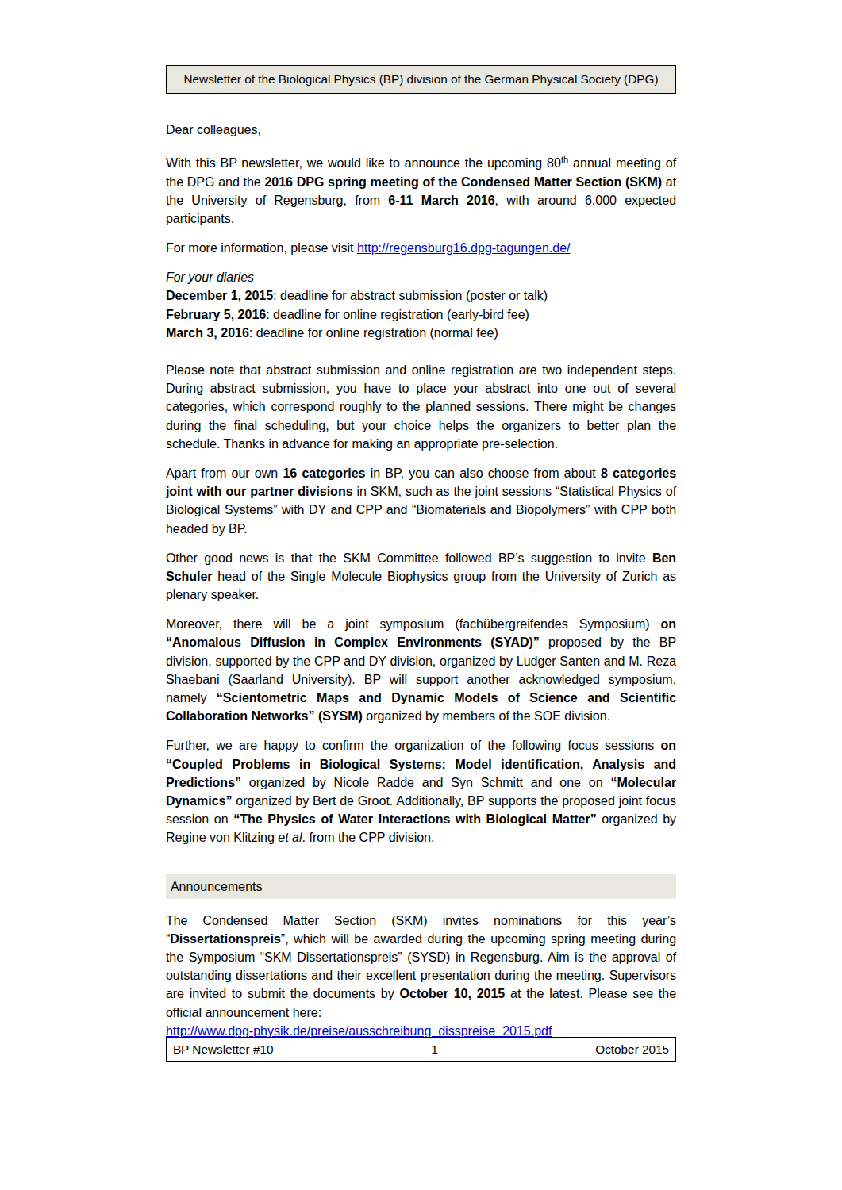Newsletter of the Biological Physics (BP) division of the German Physical Society (DPG)
Dear colleagues,
With this BP newsletter, we would like to announce the upcoming 80th annual meeting of the DPG and the 2016 DPG spring meeting of the Condensed Matter Section (SKM) at the University of Regensburg, from 6-11 March 2016, with around 6.000 expected participants.
For more information, please visit http://regensburg16.dpg-tagungen.de/
For your diaries December 1, 2015: deadline for abstract submission (poster or talk) February 5, 2016: deadline for online registration (early-bird fee) March 3, 2016: deadline for online registration (normal fee)
Please note that abstract submission and online registration are two independent steps. During abstract submission, you have to place your abstract into one out of several categories, which correspond roughly to the planned sessions. There might be changes during the final scheduling, but your choice helps the organizers to better plan the schedule. Thanks in advance for making an appropriate pre-selection.
Apart from our own 16 categories in BP, you can also choose from about 8 categories joint with our partner divisions in SKM, such as the joint sessions “Statistical Physics of Biological Systems” with DY and CPP and “Biomaterials and Biopolymers” with CPP both headed by BP.
Other good news is that the SKM Committee followed BP’s suggestion to invite Ben Schuler head of the Single Molecule Biophysics group from the University of Zurich as plenary speaker.
Moreover, there will be a joint symposium (fachübergreifendes Symposium) on “Anomalous Diffusion in Complex Environments (SYAD)” proposed by the BP division, supported by the CPP and DY division, organized by Ludger Santen and M. Reza Shaebani (Saarland University). BP will support another acknowledged symposium, namely “Scientometric Maps and Dynamic Models of Science and Scientific Collaboration Networks” (SYSM) organized by members of the SOE division.
Further, we are happy to confirm the organization of the following focus sessions on “Coupled Problems in Biological Systems: Model identification, Analysis and Predictions” organized by Nicole Radde and Syn Schmitt and one on “Molecular Dynamics” organized by Bert de Groot. Additionally, BP supports the proposed joint focus session on “The Physics of Water Interactions with Biological Matter” organized by Regine von Klitzing et al. from the CPP division.
Announcements
The Condensed Matter Section (SKM) invites nominations for this year’s “Dissertationspreis”, which will be awarded during the upcoming spring meeting during the Symposium “SKM Dissertationspreis” (SYSD) in Regensburg. Aim is the approval of outstanding dissertations and their excellent presentation during the meeting. Supervisors are invited to submit the documents by October 10, 2015 at the latest. Please see the official announcement here:
http://www.dpg-physik.de/preise/ausschreibung_disspreise_2015.pdf
BP Newsletter #10 1 October 2015